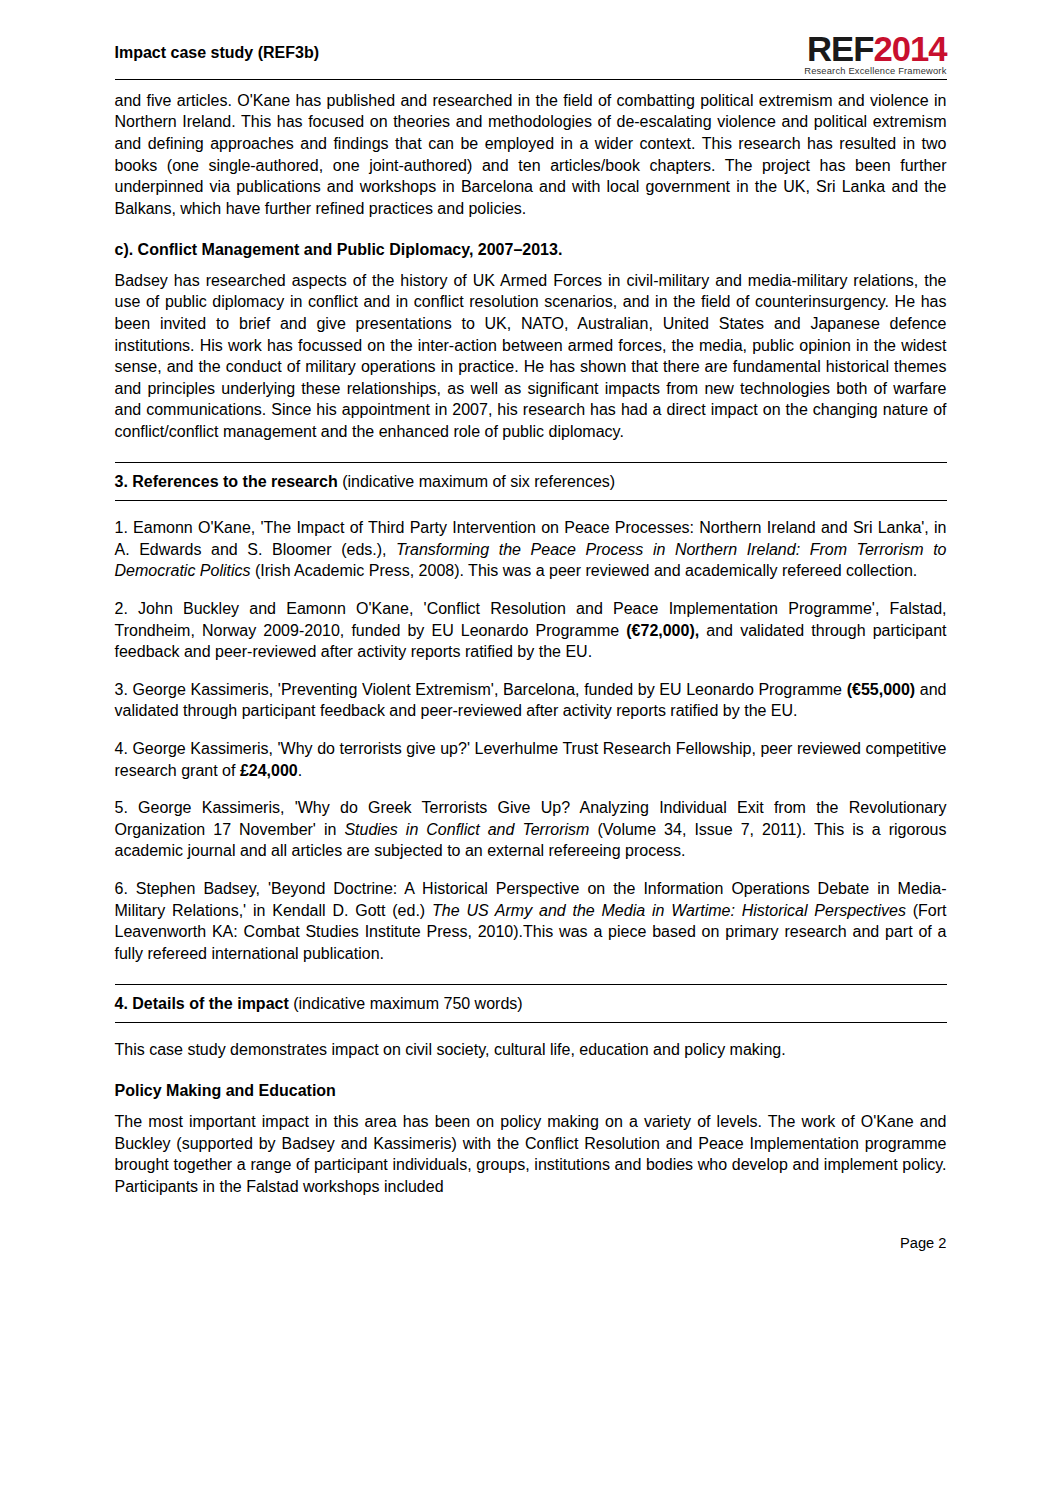Impact case study (REF3b)
REF2014
Research Excellence Framework
and five articles. O'Kane has published and researched in the field of combatting political extremism and violence in Northern Ireland. This has focused on theories and methodologies of de-escalating violence and political extremism and defining approaches and findings that can be employed in a wider context. This research has resulted in two books (one single-authored, one joint-authored) and ten articles/book chapters. The project has been further underpinned via publications and workshops in Barcelona and with local government in the UK, Sri Lanka and the Balkans, which have further refined practices and policies.
c). Conflict Management and Public Diplomacy, 2007–2013.
Badsey has researched aspects of the history of UK Armed Forces in civil-military and media-military relations, the use of public diplomacy in conflict and in conflict resolution scenarios, and in the field of counterinsurgency. He has been invited to brief and give presentations to UK, NATO, Australian, United States and Japanese defence institutions. His work has focussed on the inter-action between armed forces, the media, public opinion in the widest sense, and the conduct of military operations in practice. He has shown that there are fundamental historical themes and principles underlying these relationships, as well as significant impacts from new technologies both of warfare and communications. Since his appointment in 2007, his research has had a direct impact on the changing nature of conflict/conflict management and the enhanced role of public diplomacy.
3. References to the research (indicative maximum of six references)
1. Eamonn O'Kane, 'The Impact of Third Party Intervention on Peace Processes: Northern Ireland and Sri Lanka', in A. Edwards and S. Bloomer (eds.), Transforming the Peace Process in Northern Ireland: From Terrorism to Democratic Politics (Irish Academic Press, 2008). This was a peer reviewed and academically refereed collection.
2. John Buckley and Eamonn O'Kane, 'Conflict Resolution and Peace Implementation Programme', Falstad, Trondheim, Norway 2009-2010, funded by EU Leonardo Programme (€72,000), and validated through participant feedback and peer-reviewed after activity reports ratified by the EU.
3. George Kassimeris, 'Preventing Violent Extremism', Barcelona, funded by EU Leonardo Programme (€55,000) and validated through participant feedback and peer-reviewed after activity reports ratified by the EU.
4. George Kassimeris, 'Why do terrorists give up?' Leverhulme Trust Research Fellowship, peer reviewed competitive research grant of £24,000.
5. George Kassimeris, 'Why do Greek Terrorists Give Up? Analyzing Individual Exit from the Revolutionary Organization 17 November' in Studies in Conflict and Terrorism (Volume 34, Issue 7, 2011). This is a rigorous academic journal and all articles are subjected to an external refereeing process.
6. Stephen Badsey, 'Beyond Doctrine: A Historical Perspective on the Information Operations Debate in Media-Military Relations,' in Kendall D. Gott (ed.) The US Army and the Media in Wartime: Historical Perspectives (Fort Leavenworth KA: Combat Studies Institute Press, 2010).This was a piece based on primary research and part of a fully refereed international publication.
4. Details of the impact (indicative maximum 750 words)
This case study demonstrates impact on civil society, cultural life, education and policy making.
Policy Making and Education
The most important impact in this area has been on policy making on a variety of levels. The work of O'Kane and Buckley (supported by Badsey and Kassimeris) with the Conflict Resolution and Peace Implementation programme brought together a range of participant individuals, groups, institutions and bodies who develop and implement policy. Participants in the Falstad workshops included
Page 2